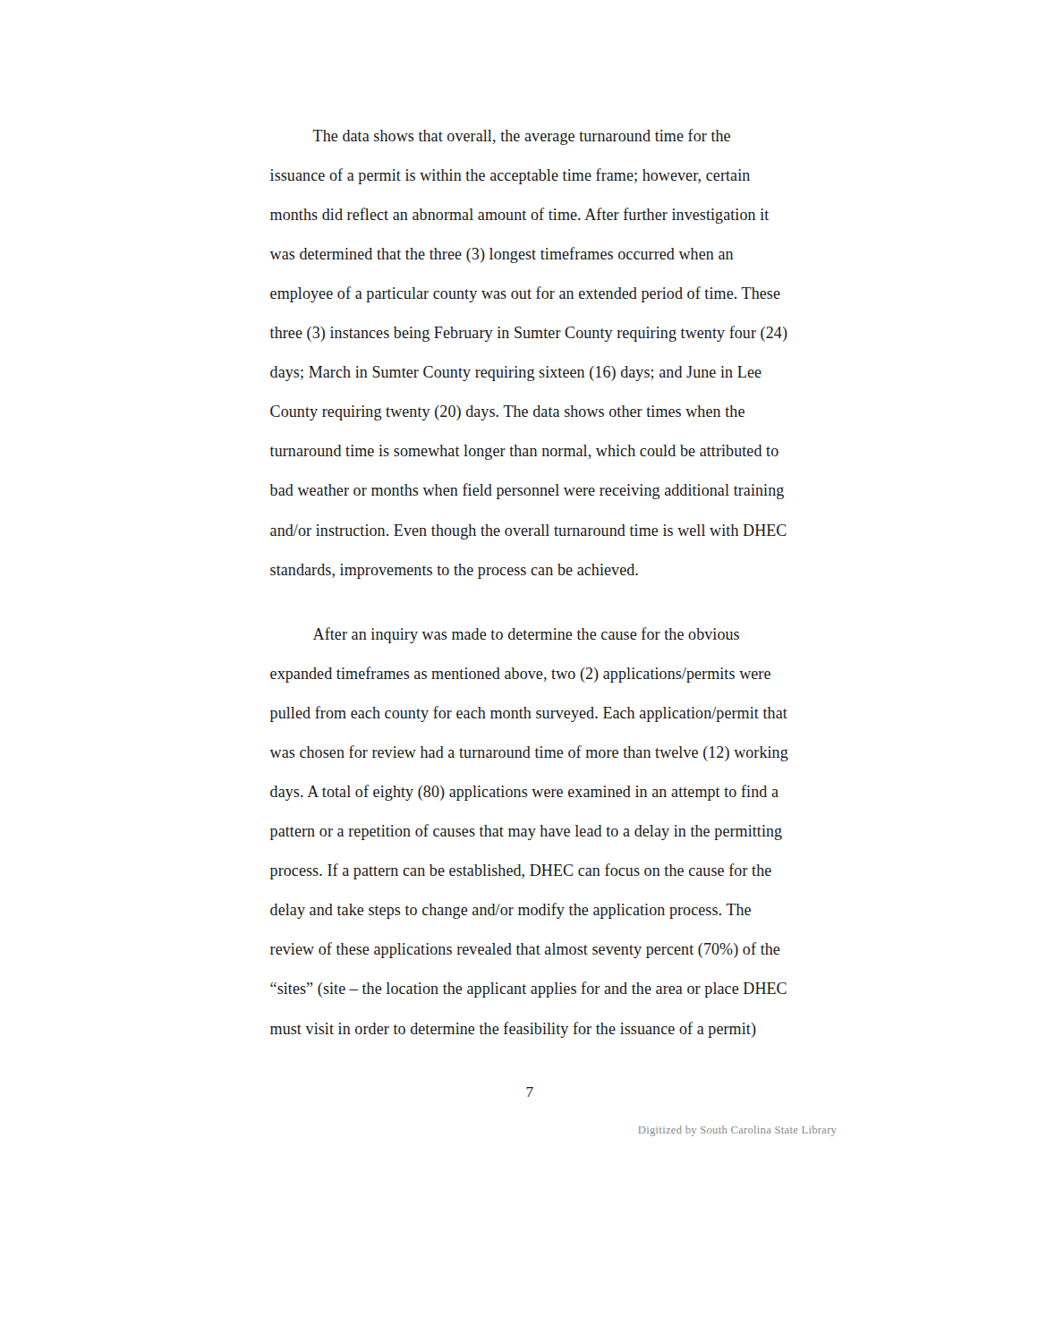The data shows that overall, the average turnaround time for the issuance of a permit is within the acceptable time frame; however, certain months did reflect an abnormal amount of time. After further investigation it was determined that the three (3) longest timeframes occurred when an employee of a particular county was out for an extended period of time. These three (3) instances being February in Sumter County requiring twenty four (24) days; March in Sumter County requiring sixteen (16) days; and June in Lee County requiring twenty (20) days. The data shows other times when the turnaround time is somewhat longer than normal, which could be attributed to bad weather or months when field personnel were receiving additional training and/or instruction. Even though the overall turnaround time is well with DHEC standards, improvements to the process can be achieved.
After an inquiry was made to determine the cause for the obvious expanded timeframes as mentioned above, two (2) applications/permits were pulled from each county for each month surveyed. Each application/permit that was chosen for review had a turnaround time of more than twelve (12) working days. A total of eighty (80) applications were examined in an attempt to find a pattern or a repetition of causes that may have lead to a delay in the permitting process. If a pattern can be established, DHEC can focus on the cause for the delay and take steps to change and/or modify the application process. The review of these applications revealed that almost seventy percent (70%) of the “sites” (site – the location the applicant applies for and the area or place DHEC must visit in order to determine the feasibility for the issuance of a permit)
7
Digitized by South Carolina State Library